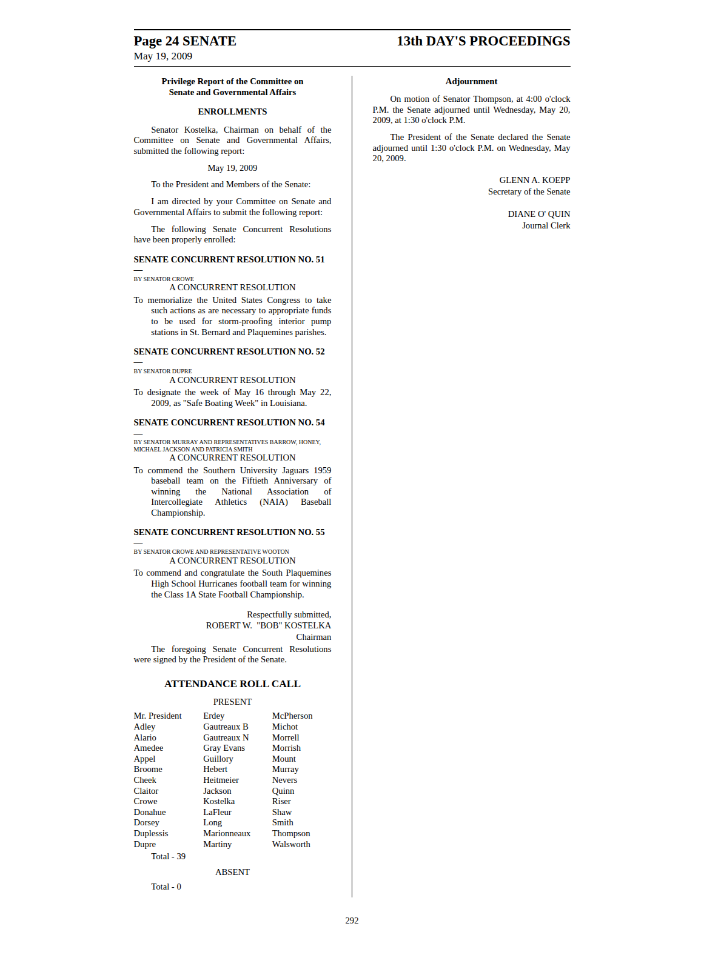Page 24 SENATE 13th DAY'S PROCEEDINGS
May 19, 2009
Privilege Report of the Committee on
Senate and Governmental Affairs
ENROLLMENTS
Senator Kostelka, Chairman on behalf of the Committee on Senate and Governmental Affairs, submitted the following report:
May 19, 2009
To the President and Members of the Senate:
I am directed by your Committee on Senate and Governmental Affairs to submit the following report:
The following Senate Concurrent Resolutions have been properly enrolled:
SENATE CONCURRENT RESOLUTION NO. 51—
BY SENATOR CROWE
A CONCURRENT RESOLUTION
To memorialize the United States Congress to take such actions as are necessary to appropriate funds to be used for storm-proofing interior pump stations in St. Bernard and Plaquemines parishes.
SENATE CONCURRENT RESOLUTION NO. 52—
BY SENATOR DUPRE
A CONCURRENT RESOLUTION
To designate the week of May 16 through May 22, 2009, as "Safe Boating Week" in Louisiana.
SENATE CONCURRENT RESOLUTION NO. 54—
BY SENATOR MURRAY AND REPRESENTATIVES BARROW, HONEY, MICHAEL JACKSON AND PATRICIA SMITH
A CONCURRENT RESOLUTION
To commend the Southern University Jaguars 1959 baseball team on the Fiftieth Anniversary of winning the National Association of Intercollegiate Athletics (NAIA) Baseball Championship.
SENATE CONCURRENT RESOLUTION NO. 55—
BY SENATOR CROWE AND REPRESENTATIVE WOOTON
A CONCURRENT RESOLUTION
To commend and congratulate the South Plaquemines High School Hurricanes football team for winning the Class 1A State Football Championship.
Respectfully submitted,
ROBERT W. "BOB" KOSTELKA Chairman
The foregoing Senate Concurrent Resolutions were signed by the President of the Senate.
ATTENDANCE ROLL CALL
PRESENT
| Mr. President | Erdey | McPherson |
| Adley | Gautreaux B | Michot |
| Alario | Gautreaux N | Morrell |
| Amedee | Gray Evans | Morrish |
| Appel | Guillory | Mount |
| Broome | Hebert | Murray |
| Cheek | Heitmeier | Nevers |
| Claitor | Jackson | Quinn |
| Crowe | Kostelka | Riser |
| Donahue | LaFleur | Shaw |
| Dorsey | Long | Smith |
| Duplessis | Marionneaux | Thompson |
| Dupre | Martiny | Walsworth |
Total - 39
ABSENT
Total - 0
Adjournment
On motion of Senator Thompson, at 4:00 o'clock P.M. the Senate adjourned until Wednesday, May 20, 2009, at 1:30 o'clock P.M.
The President of the Senate declared the Senate adjourned until 1:30 o'clock P.M. on Wednesday, May 20, 2009.
GLENN A. KOEPP Secretary of the Senate
DIANE O' QUIN Journal Clerk
292